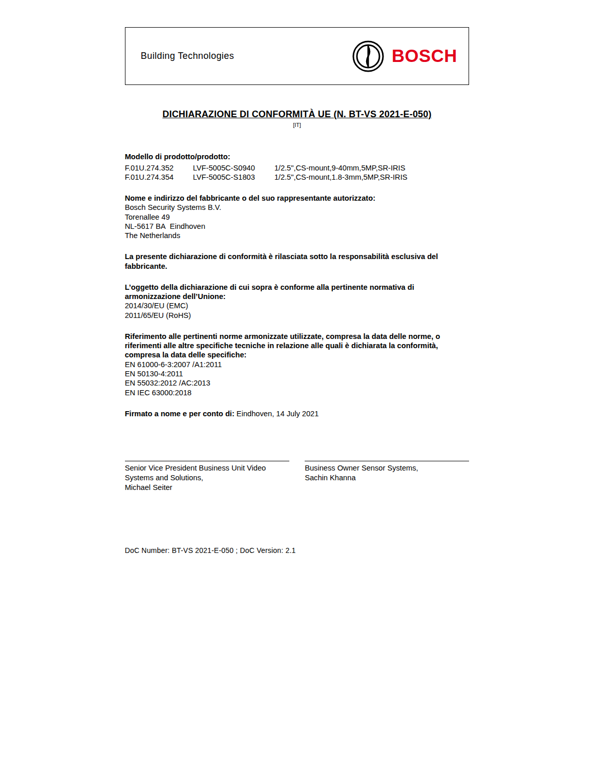Building Technologies
BOSCH
DICHIARAZIONE DI CONFORMITÀ UE (N. BT-VS 2021-E-050)
[IT]
Modello di prodotto/prodotto:
| F.01U.274.352 | LVF-5005C-S0940 | 1/2.5",CS-mount,9-40mm,5MP,SR-IRIS |
| F.01U.274.354 | LVF-5005C-S1803 | 1/2.5",CS-mount,1.8-3mm,5MP,SR-IRIS |
Nome e indirizzo del fabbricante o del suo rappresentante autorizzato:
Bosch Security Systems B.V.
Torenallee 49
NL-5617 BA Eindhoven
The Netherlands
La presente dichiarazione di conformità è rilasciata sotto la responsabilità esclusiva del fabbricante.
L’oggetto della dichiarazione di cui sopra è conforme alla pertinente normativa di armonizzazione dell’Unione:
2014/30/EU (EMC)
2011/65/EU (RoHS)
Riferimento alle pertinenti norme armonizzate utilizzate, compresa la data delle norme, o riferimenti alle altre specifiche tecniche in relazione alle quali è dichiarata la conformità, compresa la data delle specifiche:
EN 61000-6-3:2007 /A1:2011
EN 50130-4:2011
EN 55032:2012 /AC:2013
EN IEC 63000:2018
Firmato a nome e per conto di: Eindhoven, 14 July 2021
Senior Vice President Business Unit Video Systems and Solutions,
Michael Seiter
Business Owner Sensor Systems,
Sachin Khanna
DoC Number: BT-VS 2021-E-050 ; DoC Version: 2.1